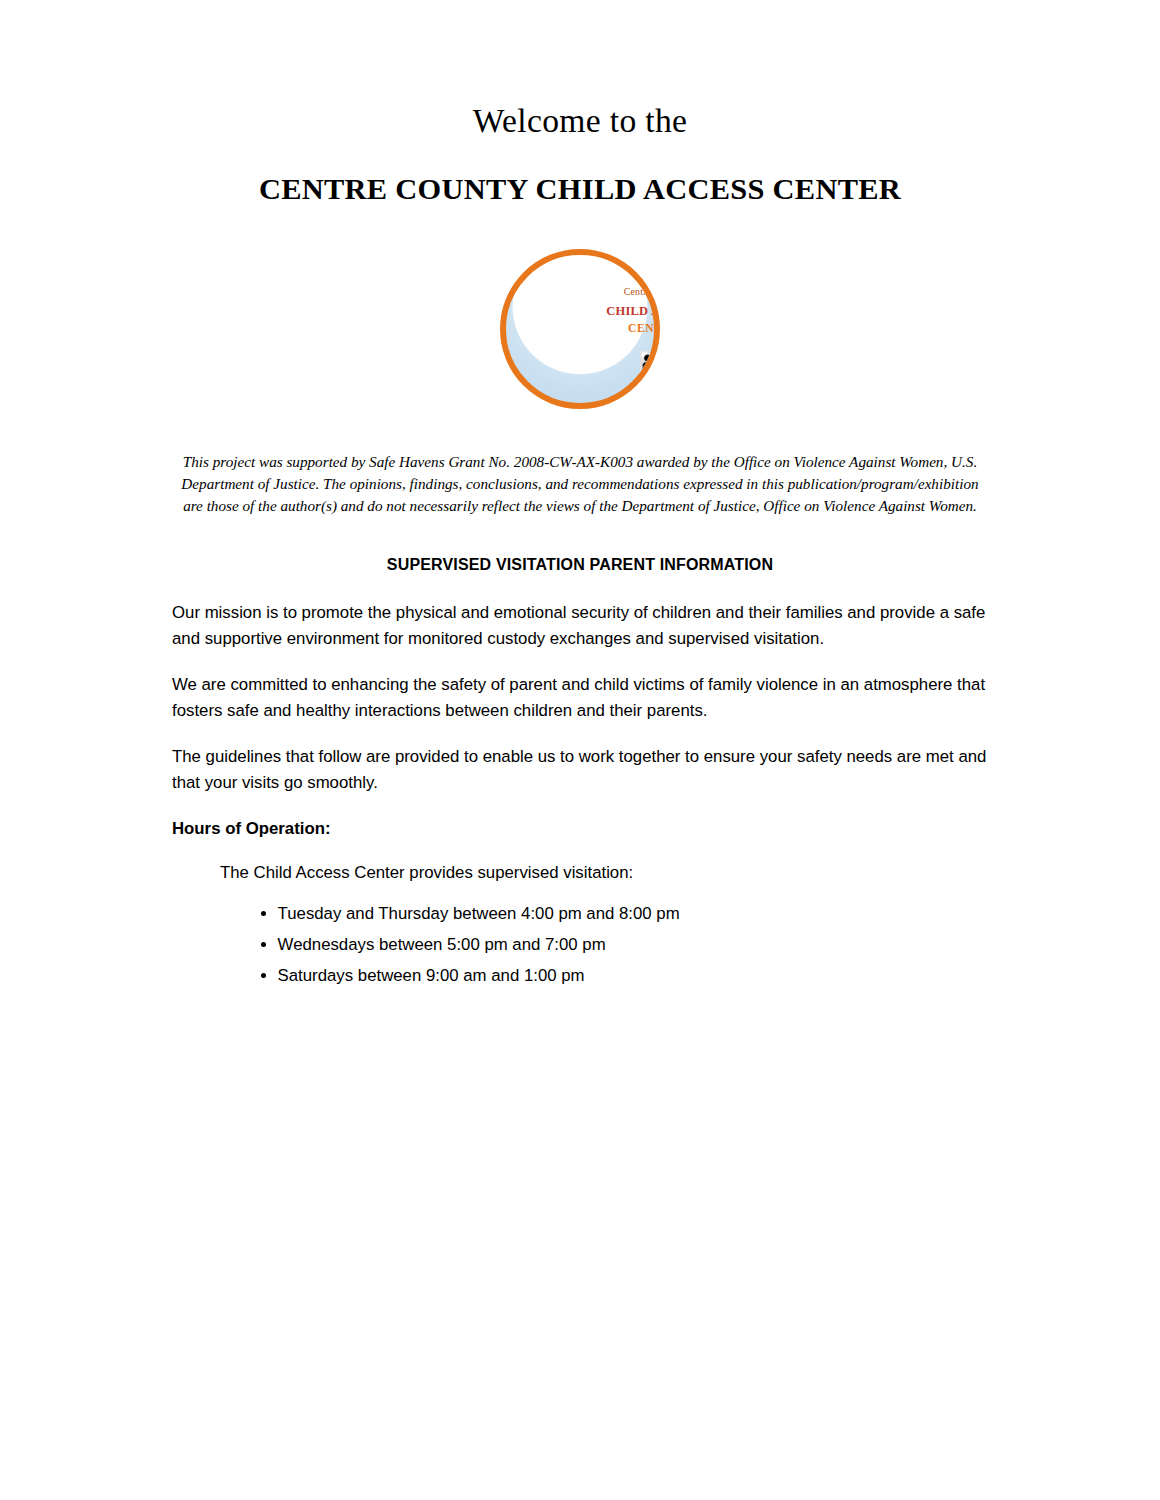Welcome to the
CENTRE COUNTY CHILD ACCESS CENTER
Centre County CHILD ACCESS CENTER 👪
This project was supported by Safe Havens Grant No. 2008-CW-AX-K003 awarded by the Office on Violence Against Women, U.S. Department of Justice. The opinions, findings, conclusions, and recommendations expressed in this publication/program/exhibition are those of the author(s) and do not necessarily reflect the views of the Department of Justice, Office on Violence Against Women.
SUPERVISED VISITATION PARENT INFORMATION
Our mission is to promote the physical and emotional security of children and their families and provide a safe and supportive environment for monitored custody exchanges and supervised visitation.
We are committed to enhancing the safety of parent and child victims of family violence in an atmosphere that fosters safe and healthy interactions between children and their parents.
The guidelines that follow are provided to enable us to work together to ensure your safety needs are met and that your visits go smoothly.
Hours of Operation:
The Child Access Center provides supervised visitation:
Tuesday and Thursday between 4:00 pm and 8:00 pm
Wednesdays between 5:00 pm and 7:00 pm
Saturdays between 9:00 am and 1:00 pm